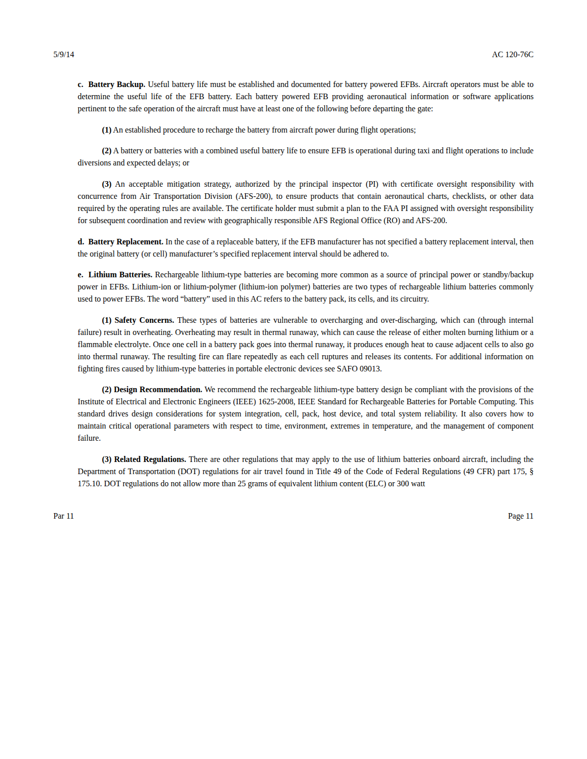5/9/14
AC 120-76C
c. Battery Backup. Useful battery life must be established and documented for battery powered EFBs. Aircraft operators must be able to determine the useful life of the EFB battery. Each battery powered EFB providing aeronautical information or software applications pertinent to the safe operation of the aircraft must have at least one of the following before departing the gate:
(1) An established procedure to recharge the battery from aircraft power during flight operations;
(2) A battery or batteries with a combined useful battery life to ensure EFB is operational during taxi and flight operations to include diversions and expected delays; or
(3) An acceptable mitigation strategy, authorized by the principal inspector (PI) with certificate oversight responsibility with concurrence from Air Transportation Division (AFS-200), to ensure products that contain aeronautical charts, checklists, or other data required by the operating rules are available. The certificate holder must submit a plan to the FAA PI assigned with oversight responsibility for subsequent coordination and review with geographically responsible AFS Regional Office (RO) and AFS-200.
d. Battery Replacement. In the case of a replaceable battery, if the EFB manufacturer has not specified a battery replacement interval, then the original battery (or cell) manufacturer’s specified replacement interval should be adhered to.
e. Lithium Batteries. Rechargeable lithium-type batteries are becoming more common as a source of principal power or standby/backup power in EFBs. Lithium-ion or lithium-polymer (lithium-ion polymer) batteries are two types of rechargeable lithium batteries commonly used to power EFBs. The word “battery” used in this AC refers to the battery pack, its cells, and its circuitry.
(1) Safety Concerns. These types of batteries are vulnerable to overcharging and over-discharging, which can (through internal failure) result in overheating. Overheating may result in thermal runaway, which can cause the release of either molten burning lithium or a flammable electrolyte. Once one cell in a battery pack goes into thermal runaway, it produces enough heat to cause adjacent cells to also go into thermal runaway. The resulting fire can flare repeatedly as each cell ruptures and releases its contents. For additional information on fighting fires caused by lithium-type batteries in portable electronic devices see SAFO 09013.
(2) Design Recommendation. We recommend the rechargeable lithium-type battery design be compliant with the provisions of the Institute of Electrical and Electronic Engineers (IEEE) 1625-2008, IEEE Standard for Rechargeable Batteries for Portable Computing. This standard drives design considerations for system integration, cell, pack, host device, and total system reliability. It also covers how to maintain critical operational parameters with respect to time, environment, extremes in temperature, and the management of component failure.
(3) Related Regulations. There are other regulations that may apply to the use of lithium batteries onboard aircraft, including the Department of Transportation (DOT) regulations for air travel found in Title 49 of the Code of Federal Regulations (49 CFR) part 175, § 175.10. DOT regulations do not allow more than 25 grams of equivalent lithium content (ELC) or 300 watt
Par 11
Page 11